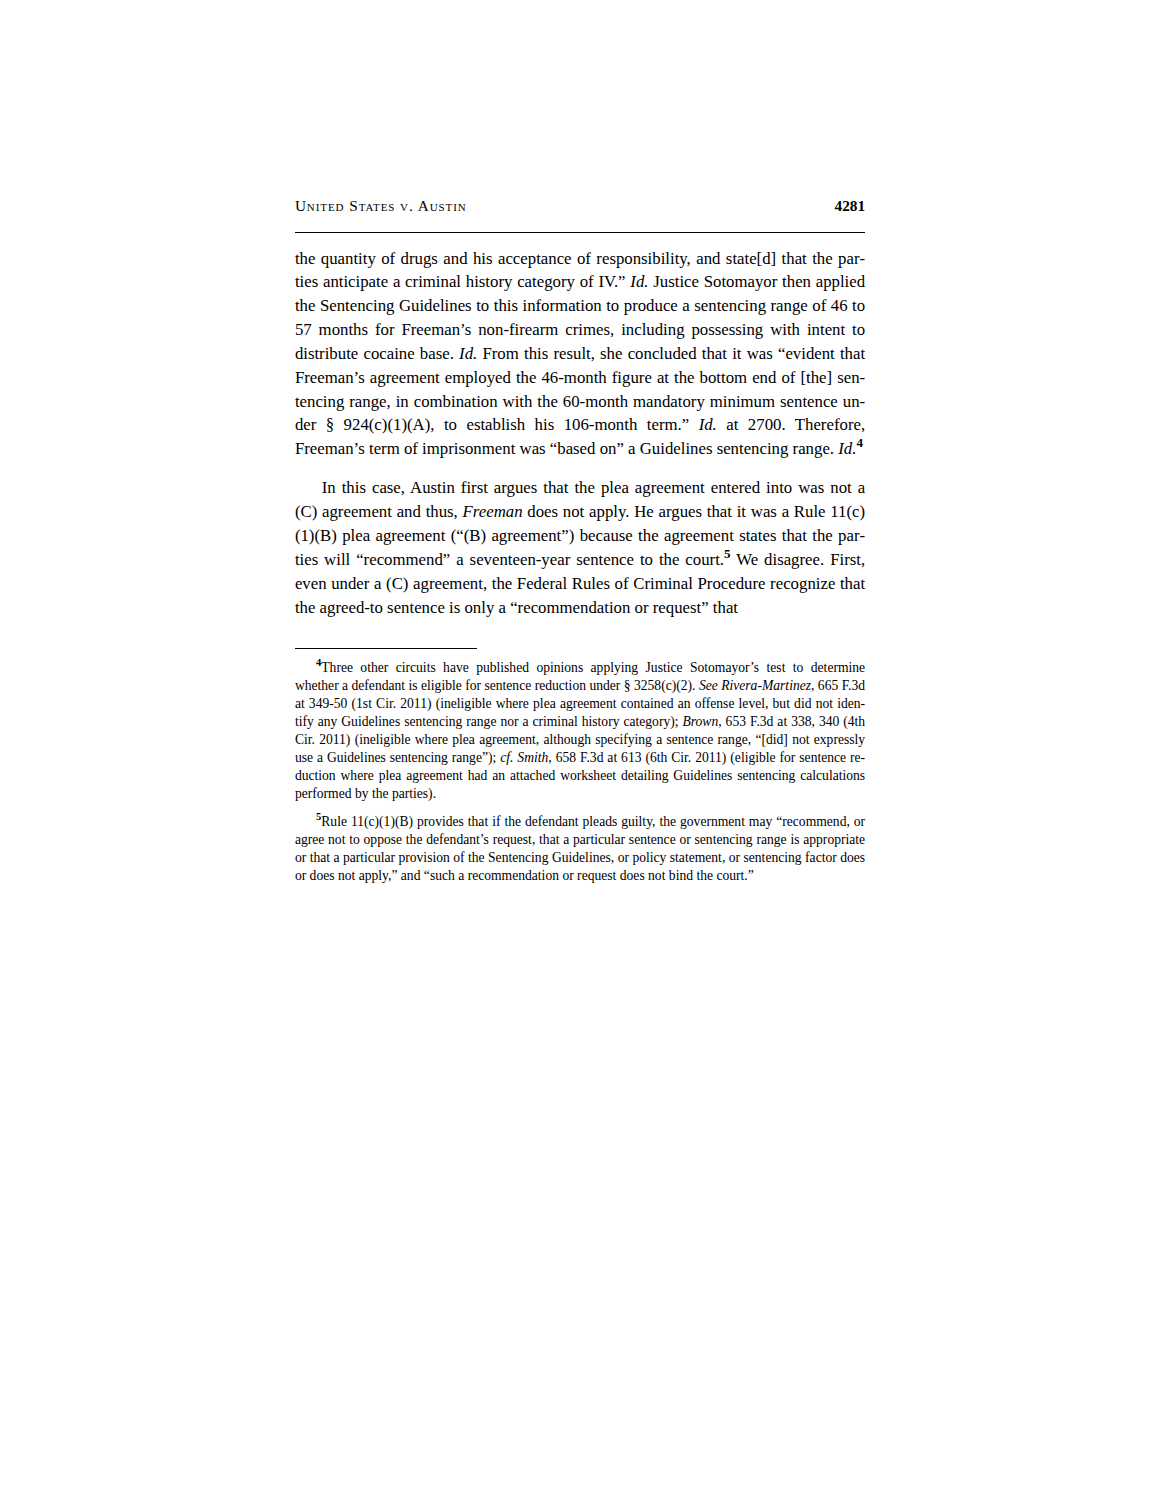United States v. Austin 4281
the quantity of drugs and his acceptance of responsibility, and state[d] that the parties anticipate a criminal history category of IV.” Id. Justice Sotomayor then applied the Sentencing Guidelines to this information to produce a sentencing range of 46 to 57 months for Freeman’s non-firearm crimes, including possessing with intent to distribute cocaine base. Id. From this result, she concluded that it was “evident that Freeman’s agreement employed the 46-month figure at the bottom end of [the] sentencing range, in combination with the 60-month mandatory minimum sentence under § 924(c)(1)(A), to establish his 106-month term.” Id. at 2700. Therefore, Freeman’s term of imprisonment was “based on” a Guidelines sentencing range. Id. 4
In this case, Austin first argues that the plea agreement entered into was not a (C) agreement and thus, Freeman does not apply. He argues that it was a Rule 11(c)(1)(B) plea agreement (“(B) agreement”) because the agreement states that the parties will “recommend” a seventeen-year sentence to the court.5 We disagree. First, even under a (C) agreement, the Federal Rules of Criminal Procedure recognize that the agreed-to sentence is only a “recommendation or request” that
4 Three other circuits have published opinions applying Justice Sotomayor’s test to determine whether a defendant is eligible for sentence reduction under § 3258(c)(2). See Rivera-Martinez, 665 F.3d at 349-50 (1st Cir. 2011) (ineligible where plea agreement contained an offense level, but did not identify any Guidelines sentencing range nor a criminal history category); Brown, 653 F.3d at 338, 340 (4th Cir. 2011) (ineligible where plea agreement, although specifying a sentence range, “[did] not expressly use a Guidelines sentencing range”); cf. Smith, 658 F.3d at 613 (6th Cir. 2011) (eligible for sentence reduction where plea agreement had an attached worksheet detailing Guidelines sentencing calculations performed by the parties).
5 Rule 11(c)(1)(B) provides that if the defendant pleads guilty, the government may “recommend, or agree not to oppose the defendant’s request, that a particular sentence or sentencing range is appropriate or that a particular provision of the Sentencing Guidelines, or policy statement, or sentencing factor does or does not apply,” and “such a recommendation or request does not bind the court.”